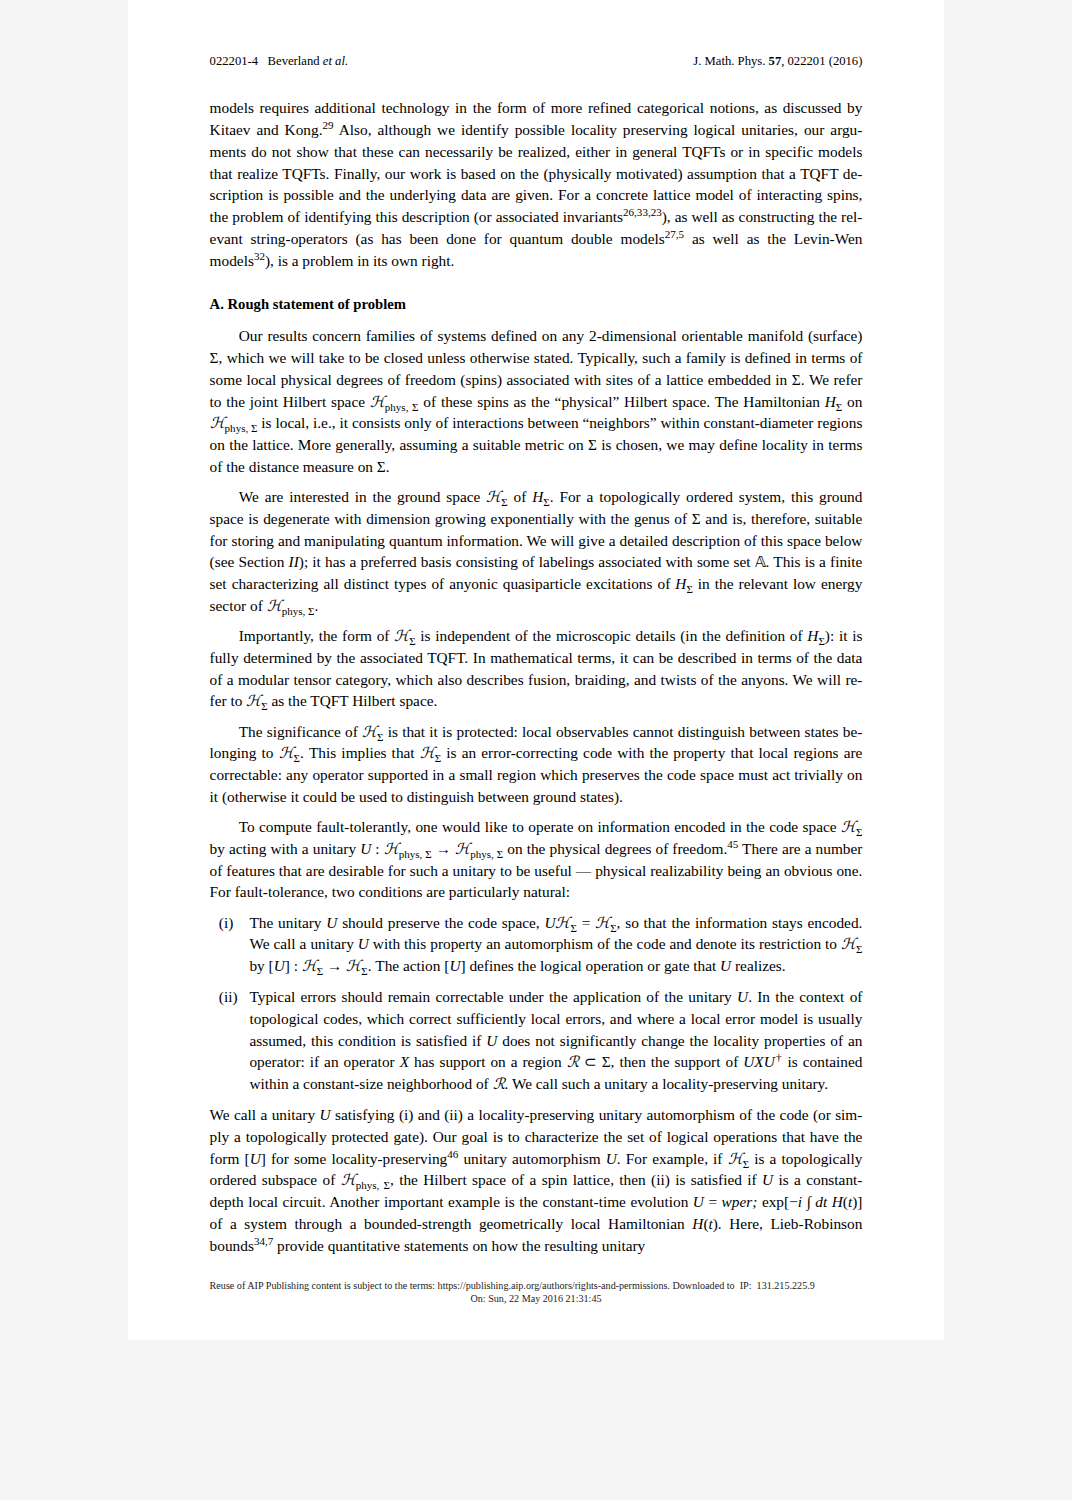022201-4 Beverland et al.
J. Math. Phys. 57, 022201 (2016)
models requires additional technology in the form of more refined categorical notions, as discussed by Kitaev and Kong.29 Also, although we identify possible locality preserving logical unitaries, our arguments do not show that these can necessarily be realized, either in general TQFTs or in specific models that realize TQFTs. Finally, our work is based on the (physically motivated) assumption that a TQFT description is possible and the underlying data are given. For a concrete lattice model of interacting spins, the problem of identifying this description (or associated invariants26,33,23), as well as constructing the relevant string-operators (as has been done for quantum double models27,5 as well as the Levin-Wen models32), is a problem in its own right.
A. Rough statement of problem
Our results concern families of systems defined on any 2-dimensional orientable manifold (surface) Σ, which we will take to be closed unless otherwise stated. Typically, such a family is defined in terms of some local physical degrees of freedom (spins) associated with sites of a lattice embedded in Σ. We refer to the joint Hilbert space ℋphys, Σ of these spins as the “physical” Hilbert space. The Hamiltonian HΣ on ℋphys, Σ is local, i.e., it consists only of interactions between “neighbors” within constant-diameter regions on the lattice. More generally, assuming a suitable metric on Σ is chosen, we may define locality in terms of the distance measure on Σ.
We are interested in the ground space ℋΣ of HΣ. For a topologically ordered system, this ground space is degenerate with dimension growing exponentially with the genus of Σ and is, therefore, suitable for storing and manipulating quantum information. We will give a detailed description of this space below (see Section II); it has a preferred basis consisting of labelings associated with some set 𝔸. This is a finite set characterizing all distinct types of anyonic quasiparticle excitations of HΣ in the relevant low energy sector of ℋphys, Σ.
Importantly, the form of ℋΣ is independent of the microscopic details (in the definition of HΣ): it is fully determined by the associated TQFT. In mathematical terms, it can be described in terms of the data of a modular tensor category, which also describes fusion, braiding, and twists of the anyons. We will refer to ℋΣ as the TQFT Hilbert space.
The significance of ℋΣ is that it is protected: local observables cannot distinguish between states belonging to ℋΣ. This implies that ℋΣ is an error-correcting code with the property that local regions are correctable: any operator supported in a small region which preserves the code space must act trivially on it (otherwise it could be used to distinguish between ground states).
To compute fault-tolerantly, one would like to operate on information encoded in the code space ℋΣ by acting with a unitary U : ℋphys, Σ → ℋphys, Σ on the physical degrees of freedom.45 There are a number of features that are desirable for such a unitary to be useful — physical realizability being an obvious one. For fault-tolerance, two conditions are particularly natural:
(i) The unitary U should preserve the code space, UℋΣ = ℋΣ, so that the information stays encoded. We call a unitary U with this property an automorphism of the code and denote its restriction to ℋΣ by [U] : ℋΣ → ℋΣ. The action [U] defines the logical operation or gate that U realizes.
(ii) Typical errors should remain correctable under the application of the unitary U. In the context of topological codes, which correct sufficiently local errors, and where a local error model is usually assumed, this condition is satisfied if U does not significantly change the locality properties of an operator: if an operator X has support on a region ℛ ⊂ Σ, then the support of UXU† is contained within a constant-size neighborhood of ℛ. We call such a unitary a locality-preserving unitary.
We call a unitary U satisfying (i) and (ii) a locality-preserving unitary automorphism of the code (or simply a topologically protected gate). Our goal is to characterize the set of logical operations that have the form [U] for some locality-preserving46 unitary automorphism U. For example, if ℋΣ is a topologically ordered subspace of ℋphys, Σ, the Hilbert space of a spin lattice, then (ii) is satisfied if U is a constant-depth local circuit. Another important example is the constant-time evolution U = wper; exp[−i ∫ dt H(t)] of a system through a bounded-strength geometrically local Hamiltonian H(t). Here, Lieb-Robinson bounds34,7 provide quantitative statements on how the resulting unitary
Reuse of AIP Publishing content is subject to the terms: https://publishing.aip.org/authors/rights-and-permissions. Downloaded to IP: 131.215.225.9
On: Sun, 22 May 2016 21:31:45